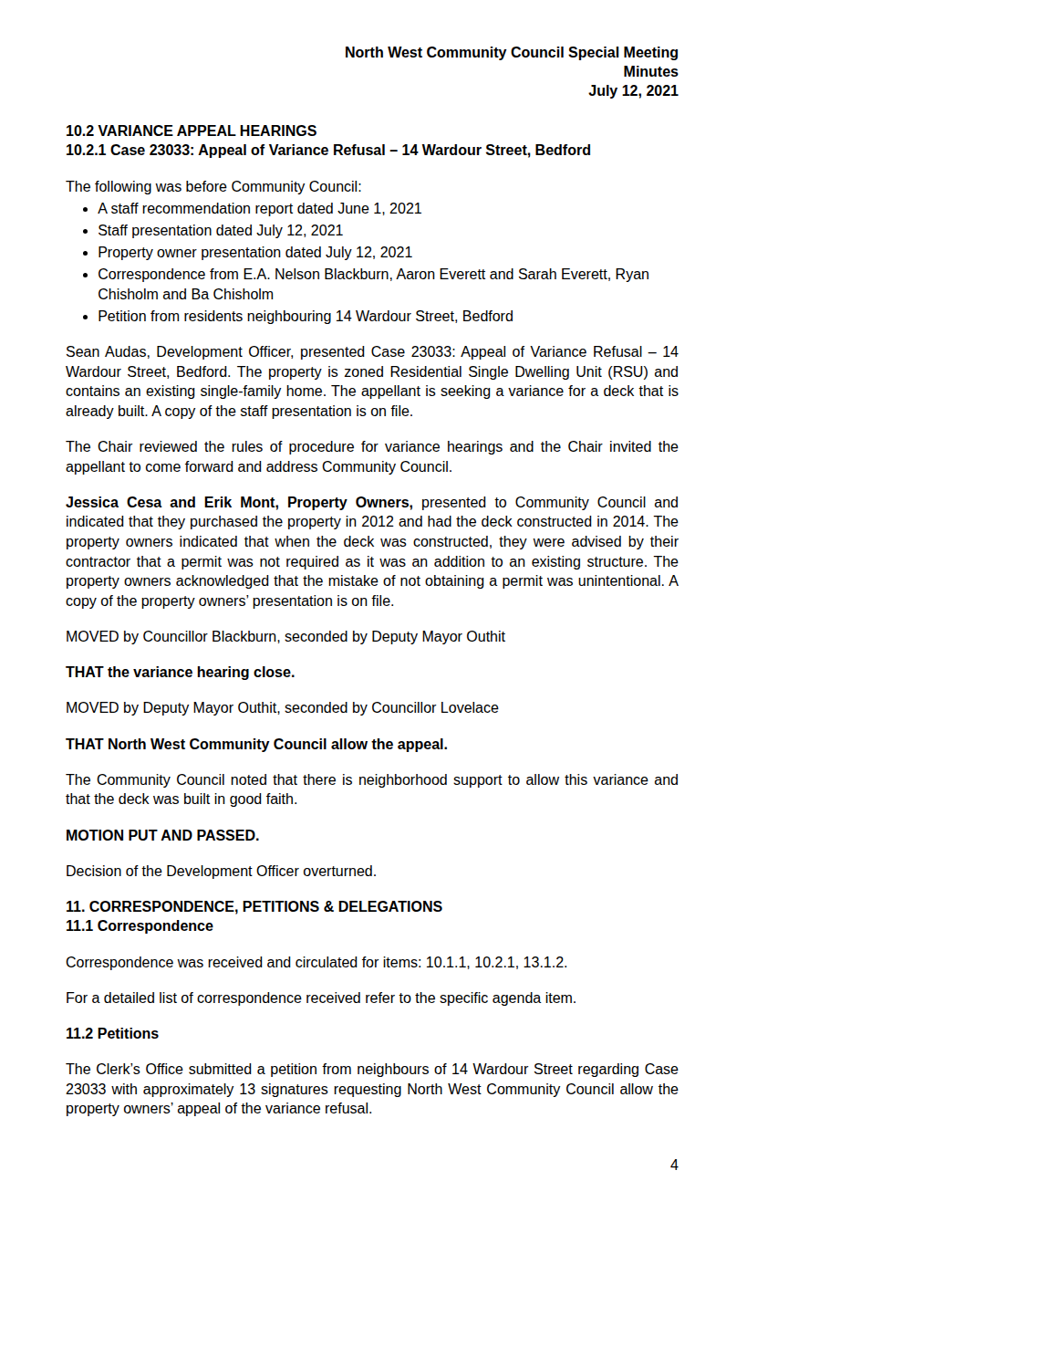North West Community Council Special Meeting
Minutes
July 12, 2021
10.2 VARIANCE APPEAL HEARINGS
10.2.1 Case 23033: Appeal of Variance Refusal – 14 Wardour Street, Bedford
The following was before Community Council:
A staff recommendation report dated June 1, 2021
Staff presentation dated July 12, 2021
Property owner presentation dated July 12, 2021
Correspondence from E.A. Nelson Blackburn, Aaron Everett and Sarah Everett, Ryan Chisholm and Ba Chisholm
Petition from residents neighbouring 14 Wardour Street, Bedford
Sean Audas, Development Officer, presented Case 23033: Appeal of Variance Refusal – 14 Wardour Street, Bedford. The property is zoned Residential Single Dwelling Unit (RSU) and contains an existing single-family home. The appellant is seeking a variance for a deck that is already built. A copy of the staff presentation is on file.
The Chair reviewed the rules of procedure for variance hearings and the Chair invited the appellant to come forward and address Community Council.
Jessica Cesa and Erik Mont, Property Owners, presented to Community Council and indicated that they purchased the property in 2012 and had the deck constructed in 2014. The property owners indicated that when the deck was constructed, they were advised by their contractor that a permit was not required as it was an addition to an existing structure. The property owners acknowledged that the mistake of not obtaining a permit was unintentional. A copy of the property owners’ presentation is on file.
MOVED by Councillor Blackburn, seconded by Deputy Mayor Outhit
THAT the variance hearing close.
MOVED by Deputy Mayor Outhit, seconded by Councillor Lovelace
THAT North West Community Council allow the appeal.
The Community Council noted that there is neighborhood support to allow this variance and that the deck was built in good faith.
MOTION PUT AND PASSED.
Decision of the Development Officer overturned.
11. CORRESPONDENCE, PETITIONS & DELEGATIONS
11.1 Correspondence
Correspondence was received and circulated for items: 10.1.1, 10.2.1, 13.1.2.
For a detailed list of correspondence received refer to the specific agenda item.
11.2 Petitions
The Clerk’s Office submitted a petition from neighbours of 14 Wardour Street regarding Case 23033 with approximately 13 signatures requesting North West Community Council allow the property owners’ appeal of the variance refusal.
4